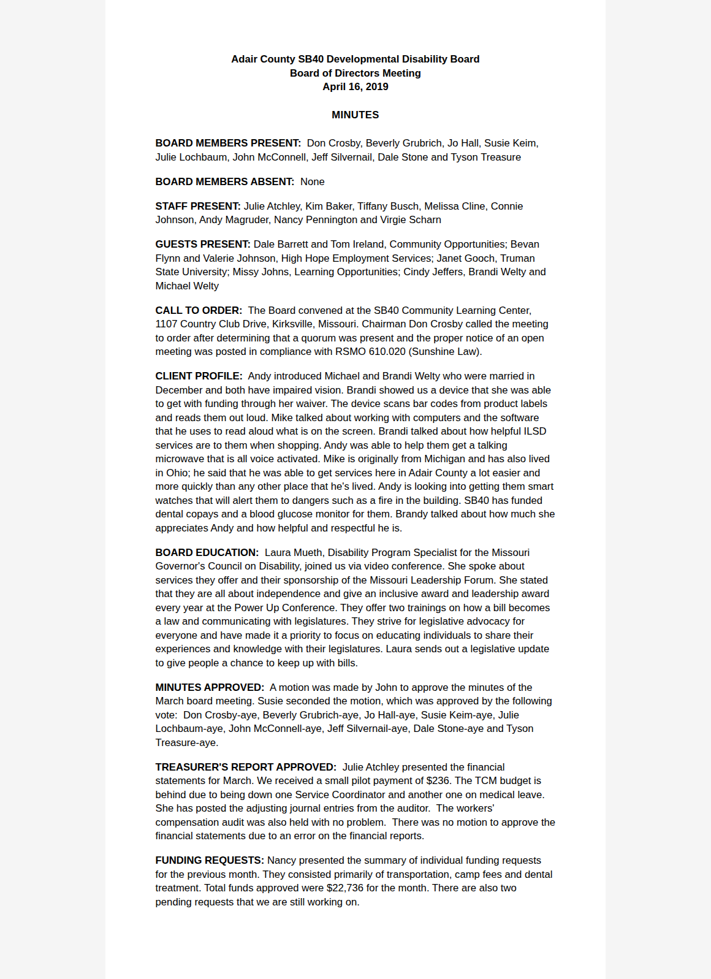Adair County SB40 Developmental Disability Board
Board of Directors Meeting
April 16, 2019
MINUTES
BOARD MEMBERS PRESENT: Don Crosby, Beverly Grubrich, Jo Hall, Susie Keim, Julie Lochbaum, John McConnell, Jeff Silvernail, Dale Stone and Tyson Treasure
BOARD MEMBERS ABSENT: None
STAFF PRESENT: Julie Atchley, Kim Baker, Tiffany Busch, Melissa Cline, Connie Johnson, Andy Magruder, Nancy Pennington and Virgie Scharn
GUESTS PRESENT: Dale Barrett and Tom Ireland, Community Opportunities; Bevan Flynn and Valerie Johnson, High Hope Employment Services; Janet Gooch, Truman State University; Missy Johns, Learning Opportunities; Cindy Jeffers, Brandi Welty and Michael Welty
CALL TO ORDER: The Board convened at the SB40 Community Learning Center, 1107 Country Club Drive, Kirksville, Missouri. Chairman Don Crosby called the meeting to order after determining that a quorum was present and the proper notice of an open meeting was posted in compliance with RSMO 610.020 (Sunshine Law).
CLIENT PROFILE: Andy introduced Michael and Brandi Welty who were married in December and both have impaired vision. Brandi showed us a device that she was able to get with funding through her waiver. The device scans bar codes from product labels and reads them out loud. Mike talked about working with computers and the software that he uses to read aloud what is on the screen. Brandi talked about how helpful ILSD services are to them when shopping. Andy was able to help them get a talking microwave that is all voice activated. Mike is originally from Michigan and has also lived in Ohio; he said that he was able to get services here in Adair County a lot easier and more quickly than any other place that he's lived. Andy is looking into getting them smart watches that will alert them to dangers such as a fire in the building. SB40 has funded dental copays and a blood glucose monitor for them. Brandy talked about how much she appreciates Andy and how helpful and respectful he is.
BOARD EDUCATION: Laura Mueth, Disability Program Specialist for the Missouri Governor's Council on Disability, joined us via video conference. She spoke about services they offer and their sponsorship of the Missouri Leadership Forum. She stated that they are all about independence and give an inclusive award and leadership award every year at the Power Up Conference. They offer two trainings on how a bill becomes a law and communicating with legislatures. They strive for legislative advocacy for everyone and have made it a priority to focus on educating individuals to share their experiences and knowledge with their legislatures. Laura sends out a legislative update to give people a chance to keep up with bills.
MINUTES APPROVED: A motion was made by John to approve the minutes of the March board meeting. Susie seconded the motion, which was approved by the following vote: Don Crosby-aye, Beverly Grubrich-aye, Jo Hall-aye, Susie Keim-aye, Julie Lochbaum-aye, John McConnell-aye, Jeff Silvernail-aye, Dale Stone-aye and Tyson Treasure-aye.
TREASURER'S REPORT APPROVED: Julie Atchley presented the financial statements for March. We received a small pilot payment of $236. The TCM budget is behind due to being down one Service Coordinator and another one on medical leave. She has posted the adjusting journal entries from the auditor. The workers' compensation audit was also held with no problem. There was no motion to approve the financial statements due to an error on the financial reports.
FUNDING REQUESTS: Nancy presented the summary of individual funding requests for the previous month. They consisted primarily of transportation, camp fees and dental treatment. Total funds approved were $22,736 for the month. There are also two pending requests that we are still working on.